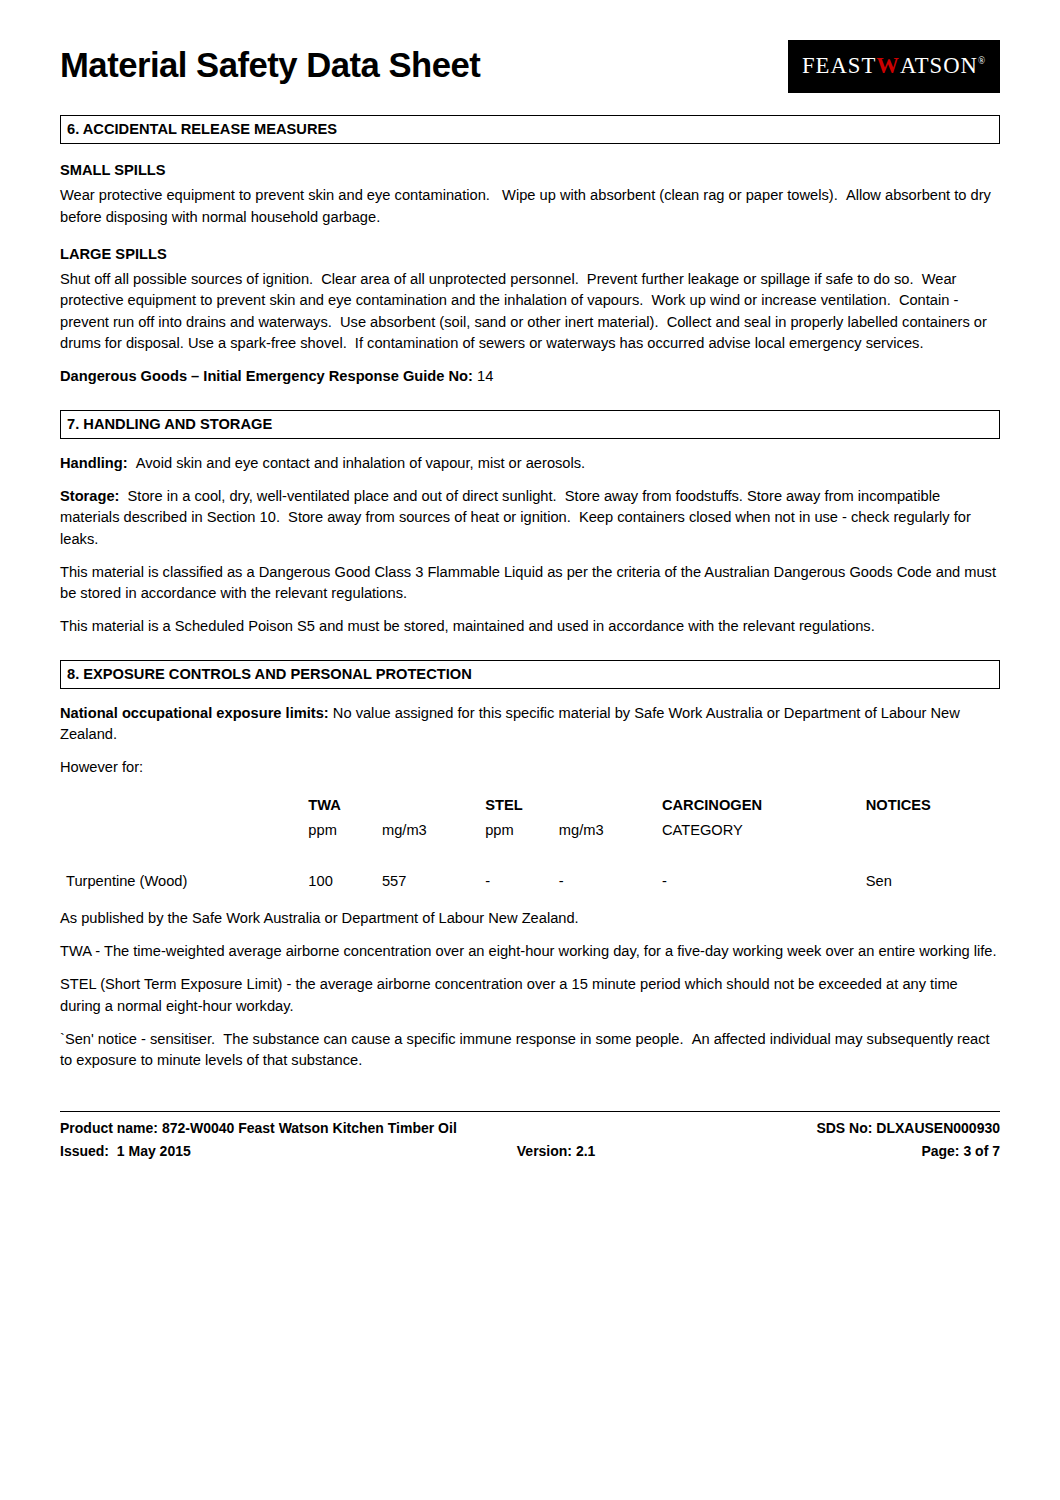Material Safety Data Sheet
FEASTWATSON®
6. ACCIDENTAL RELEASE MEASURES
SMALL SPILLS
Wear protective equipment to prevent skin and eye contamination. Wipe up with absorbent (clean rag or paper towels). Allow absorbent to dry before disposing with normal household garbage.
LARGE SPILLS
Shut off all possible sources of ignition. Clear area of all unprotected personnel. Prevent further leakage or spillage if safe to do so. Wear protective equipment to prevent skin and eye contamination and the inhalation of vapours. Work up wind or increase ventilation. Contain - prevent run off into drains and waterways. Use absorbent (soil, sand or other inert material). Collect and seal in properly labelled containers or drums for disposal. Use a spark-free shovel. If contamination of sewers or waterways has occurred advise local emergency services.
Dangerous Goods – Initial Emergency Response Guide No: 14
7. HANDLING AND STORAGE
Handling: Avoid skin and eye contact and inhalation of vapour, mist or aerosols.
Storage: Store in a cool, dry, well-ventilated place and out of direct sunlight. Store away from foodstuffs. Store away from incompatible materials described in Section 10. Store away from sources of heat or ignition. Keep containers closed when not in use - check regularly for leaks.
This material is classified as a Dangerous Good Class 3 Flammable Liquid as per the criteria of the Australian Dangerous Goods Code and must be stored in accordance with the relevant regulations.
This material is a Scheduled Poison S5 and must be stored, maintained and used in accordance with the relevant regulations.
8. EXPOSURE CONTROLS AND PERSONAL PROTECTION
National occupational exposure limits: No value assigned for this specific material by Safe Work Australia or Department of Labour New Zealand.
However for:
| | TWA | STEL | CARCINOGEN | NOTICES |
| | ppm | mg/m3 | ppm | mg/m3 | CATEGORY | |
| Turpentine (Wood) | 100 | 557 | - | - | - | Sen |
As published by the Safe Work Australia or Department of Labour New Zealand.
TWA - The time-weighted average airborne concentration over an eight-hour working day, for a five-day working week over an entire working life.
STEL (Short Term Exposure Limit) - the average airborne concentration over a 15 minute period which should not be exceeded at any time during a normal eight-hour workday.
`Sen' notice - sensitiser. The substance can cause a specific immune response in some people. An affected individual may subsequently react to exposure to minute levels of that substance.
Product name: 872-W0040 Feast Watson Kitchen Timber Oil SDS No: DLXAUSEN000930
Issued: 1 May 2015 Version: 2.1 Page: 3 of 7